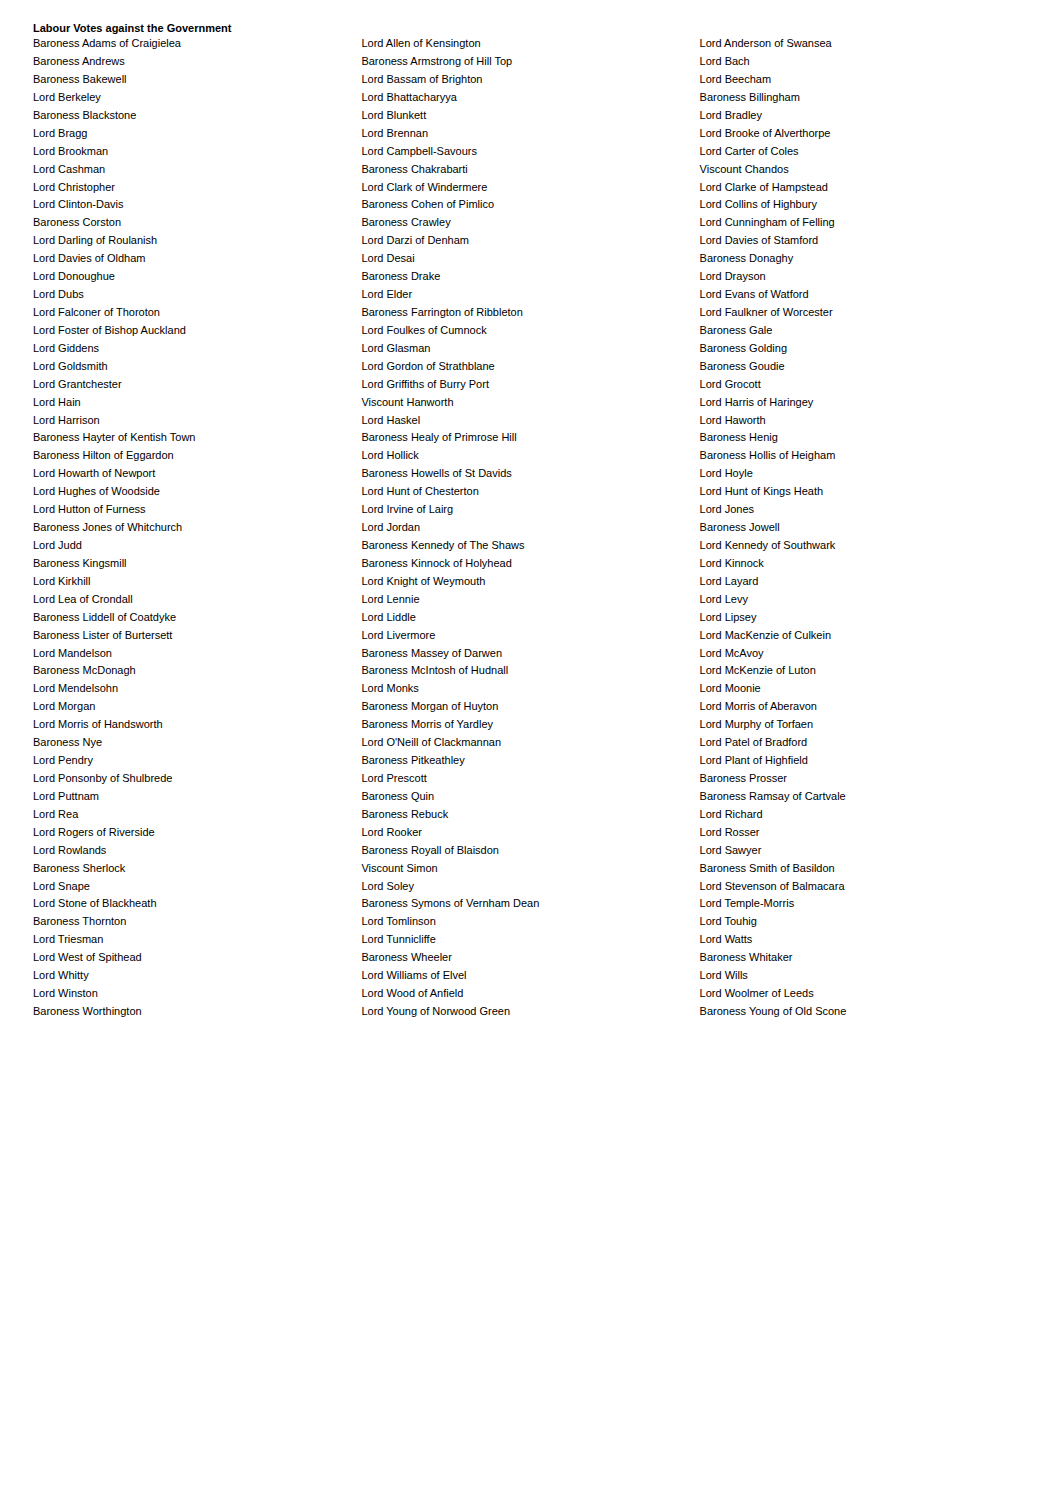Labour Votes against the Government
| Baroness Adams of Craigielea | Lord Allen of Kensington | Lord Anderson of Swansea |
| Baroness Andrews | Baroness Armstrong of Hill Top | Lord Bach |
| Baroness Bakewell | Lord Bassam of Brighton | Lord Beecham |
| Lord Berkeley | Lord Bhattacharyya | Baroness Billingham |
| Baroness Blackstone | Lord Blunkett | Lord Bradley |
| Lord Bragg | Lord Brennan | Lord Brooke of Alverthorpe |
| Lord Brookman | Lord Campbell-Savours | Lord Carter of Coles |
| Lord Cashman | Baroness Chakrabarti | Viscount Chandos |
| Lord Christopher | Lord Clark of Windermere | Lord Clarke of Hampstead |
| Lord Clinton-Davis | Baroness Cohen of Pimlico | Lord Collins of Highbury |
| Baroness Corston | Baroness Crawley | Lord Cunningham of Felling |
| Lord Darling of Roulanish | Lord Darzi of Denham | Lord Davies of Stamford |
| Lord Davies of Oldham | Lord Desai | Baroness Donaghy |
| Lord Donoughue | Baroness Drake | Lord Drayson |
| Lord Dubs | Lord Elder | Lord Evans of Watford |
| Lord Falconer of Thoroton | Baroness Farrington of Ribbleton | Lord Faulkner of Worcester |
| Lord Foster of Bishop Auckland | Lord Foulkes of Cumnock | Baroness Gale |
| Lord Giddens | Lord Glasman | Baroness Golding |
| Lord Goldsmith | Lord Gordon of Strathblane | Baroness Goudie |
| Lord Grantchester | Lord Griffiths of Burry Port | Lord Grocott |
| Lord Hain | Viscount Hanworth | Lord Harris of Haringey |
| Lord Harrison | Lord Haskel | Lord Haworth |
| Baroness Hayter of Kentish Town | Baroness Healy of Primrose Hill | Baroness Henig |
| Baroness Hilton of Eggardon | Lord Hollick | Baroness Hollis of Heigham |
| Lord Howarth of Newport | Baroness Howells of St Davids | Lord Hoyle |
| Lord Hughes of Woodside | Lord Hunt of Chesterton | Lord Hunt of Kings Heath |
| Lord Hutton of Furness | Lord Irvine of Lairg | Lord Jones |
| Baroness Jones of Whitchurch | Lord Jordan | Baroness Jowell |
| Lord Judd | Baroness Kennedy of The Shaws | Lord Kennedy of Southwark |
| Baroness Kingsmill | Baroness Kinnock of Holyhead | Lord Kinnock |
| Lord Kirkhill | Lord Knight of Weymouth | Lord Layard |
| Lord Lea of Crondall | Lord Lennie | Lord Levy |
| Baroness Liddell of Coatdyke | Lord Liddle | Lord Lipsey |
| Baroness Lister of Burtersett | Lord Livermore | Lord MacKenzie of Culkein |
| Lord Mandelson | Baroness Massey of Darwen | Lord McAvoy |
| Baroness McDonagh | Baroness McIntosh of Hudnall | Lord McKenzie of Luton |
| Lord Mendelsohn | Lord Monks | Lord Moonie |
| Lord Morgan | Baroness Morgan of Huyton | Lord Morris of Aberavon |
| Lord Morris of Handsworth | Baroness Morris of Yardley | Lord Murphy of Torfaen |
| Baroness Nye | Lord O'Neill of Clackmannan | Lord Patel of Bradford |
| Lord Pendry | Baroness Pitkeathley | Lord Plant of Highfield |
| Lord Ponsonby of Shulbrede | Lord Prescott | Baroness Prosser |
| Lord Puttnam | Baroness Quin | Baroness Ramsay of Cartvale |
| Lord Rea | Baroness Rebuck | Lord Richard |
| Lord Rogers of Riverside | Lord Rooker | Lord Rosser |
| Lord Rowlands | Baroness Royall of Blaisdon | Lord Sawyer |
| Baroness Sherlock | Viscount Simon | Baroness Smith of Basildon |
| Lord Snape | Lord Soley | Lord Stevenson of Balmacara |
| Lord Stone of Blackheath | Baroness Symons of Vernham Dean | Lord Temple-Morris |
| Baroness Thornton | Lord Tomlinson | Lord Touhig |
| Lord Triesman | Lord Tunnicliffe | Lord Watts |
| Lord West of Spithead | Baroness Wheeler | Baroness Whitaker |
| Lord Whitty | Lord Williams of Elvel | Lord Wills |
| Lord Winston | Lord Wood of Anfield | Lord Woolmer of Leeds |
| Baroness Worthington | Lord Young of Norwood Green | Baroness Young of Old Scone |